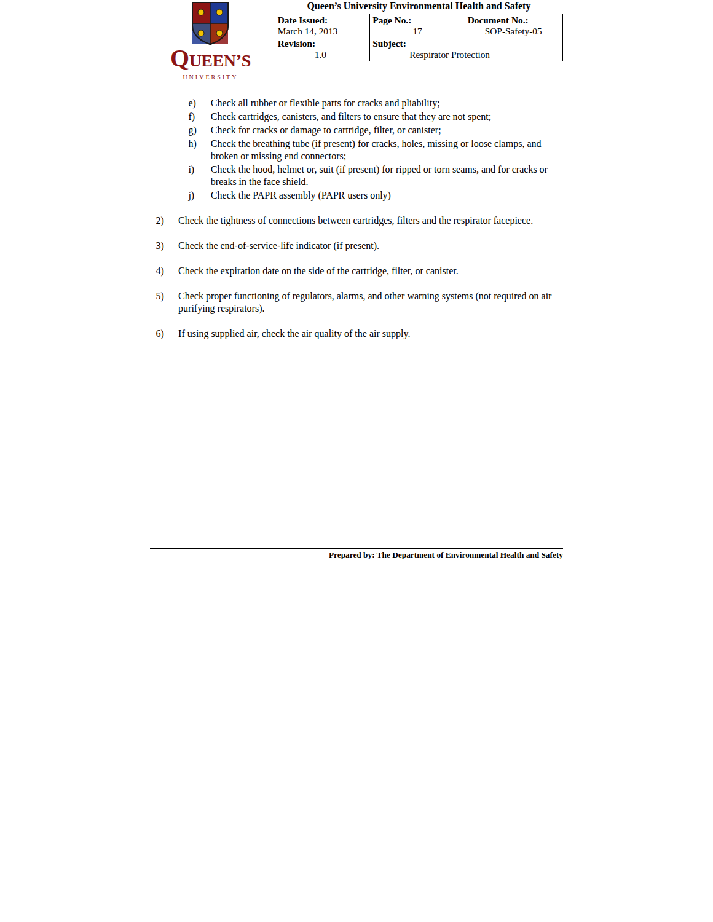Queen’s
UNIVERSITY
Queen’s University Environmental Health and Safety
| Date Issued: March 14, 2013 | Page No.: 17 | Document No.: SOP-Safety-05 |
| Revision: 1.0 | Subject: Respirator Protection |
e) Check all rubber or flexible parts for cracks and pliability;
f) Check cartridges, canisters, and filters to ensure that they are not spent;
g) Check for cracks or damage to cartridge, filter, or canister;
h) Check the breathing tube (if present) for cracks, holes, missing or loose clamps, and broken or missing end connectors;
i) Check the hood, helmet or, suit (if present) for ripped or torn seams, and for cracks or breaks in the face shield.
j) Check the PAPR assembly (PAPR users only)
2) Check the tightness of connections between cartridges, filters and the respirator facepiece.
3) Check the end-of-service-life indicator (if present).
4) Check the expiration date on the side of the cartridge, filter, or canister.
5) Check proper functioning of regulators, alarms, and other warning systems (not required on air purifying respirators).
6) If using supplied air, check the air quality of the air supply.
Prepared by: The Department of Environmental Health and Safety